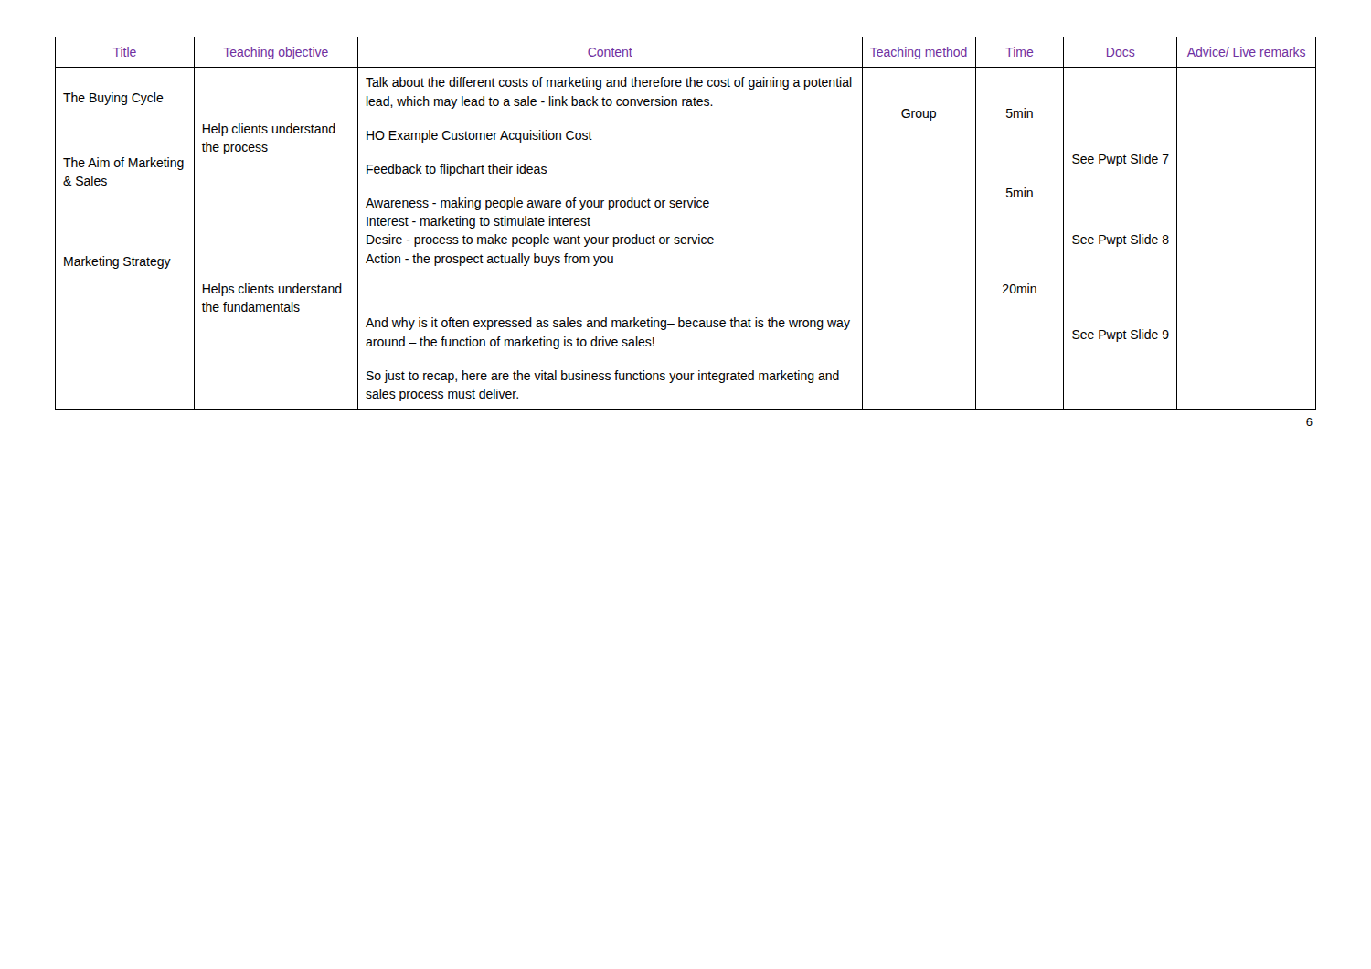| Title | Teaching objective | Content | Teaching method | Time | Docs | Advice/ Live remarks |
| --- | --- | --- | --- | --- | --- | --- |
| The Buying Cycle The Aim of Marketing & Sales Marketing Strategy | Help clients understand the process Helps clients understand the fundamentals | Talk about the different costs of marketing and therefore the cost of gaining a potential lead, which may lead to a sale - link back to conversion rates. HO Example Customer Acquisition Cost Feedback to flipchart their ideas Awareness - making people aware of your product or service Interest - marketing to stimulate interest Desire - process to make people want your product or service Action - the prospect actually buys from you And why is it often expressed as sales and marketing– because that is the wrong way around – the function of marketing is to drive sales! So just to recap, here are the vital business functions your integrated marketing and sales process must deliver. | Group | 5min 5min 20min | See Pwpt Slide 7 See Pwpt Slide 8 See Pwpt Slide 9 | |
6